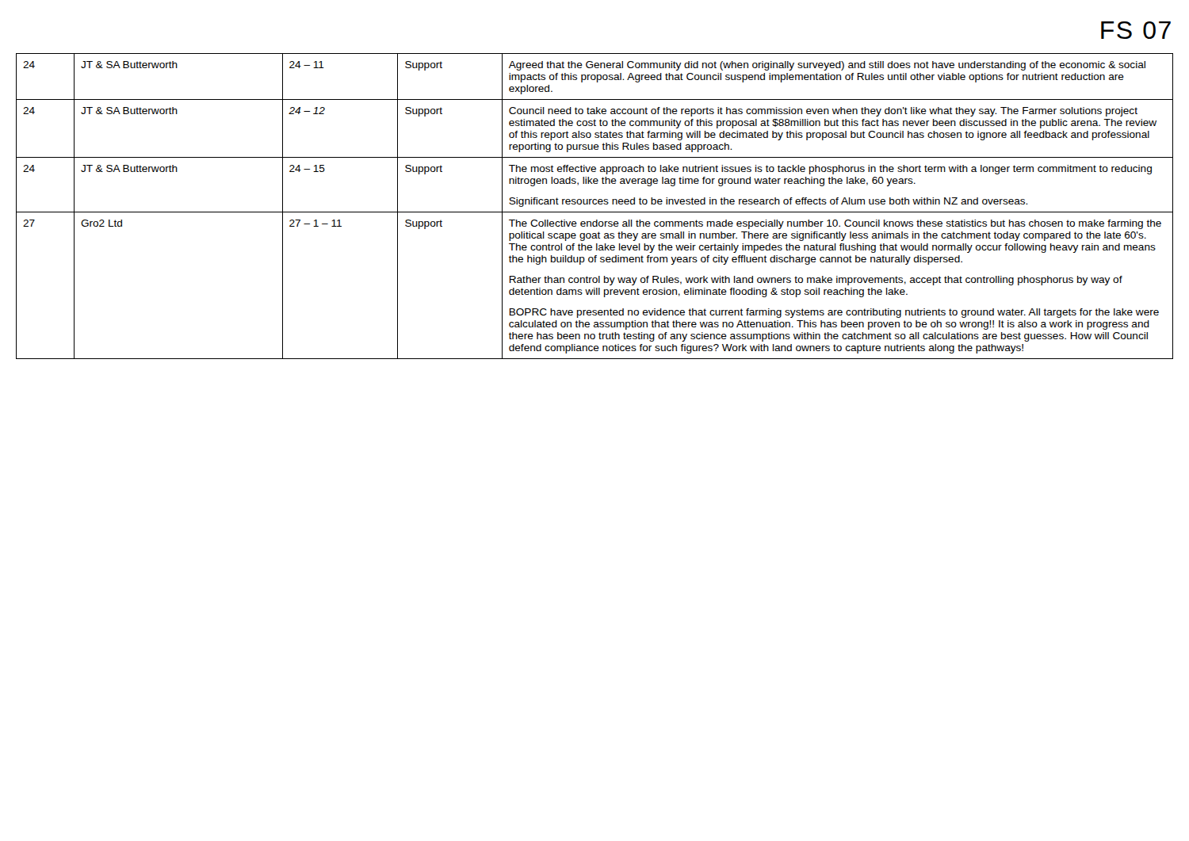FS 07
| 24 | JT & SA Butterworth | 24 – 11 | Support | Agreed that the General Community did not (when originally surveyed) and still does not have understanding of the economic & social impacts of this proposal. Agreed that Council suspend implementation of Rules until other viable options for nutrient reduction are explored. |
| 24 | JT & SA Butterworth | 24 – 12 | Support | Council need to take account of the reports it has commission even when they don't like what they say. The Farmer solutions project estimated the cost to the community of this proposal at $88million but this fact has never been discussed in the public arena. The review of this report also states that farming will be decimated by this proposal but Council has chosen to ignore all feedback and professional reporting to pursue this Rules based approach. |
| 24 | JT & SA Butterworth | 24 – 15 | Support | The most effective approach to lake nutrient issues is to tackle phosphorus in the short term with a longer term commitment to reducing nitrogen loads, like the average lag time for ground water reaching the lake, 60 years. Significant resources need to be invested in the research of effects of Alum use both within NZ and overseas. |
| 27 | Gro2 Ltd | 27 – 1 – 11 | Support | The Collective endorse all the comments made especially number 10. Council knows these statistics but has chosen to make farming the political scape goat as they are small in number. There are significantly less animals in the catchment today compared to the late 60's. The control of the lake level by the weir certainly impedes the natural flushing that would normally occur following heavy rain and means the high buildup of sediment from years of city effluent discharge cannot be naturally dispersed. Rather than control by way of Rules, work with land owners to make improvements, accept that controlling phosphorus by way of detention dams will prevent erosion, eliminate flooding & stop soil reaching the lake. BOPRC have presented no evidence that current farming systems are contributing nutrients to ground water. All targets for the lake were calculated on the assumption that there was no Attenuation. This has been proven to be oh so wrong!! It is also a work in progress and there has been no truth testing of any science assumptions within the catchment so all calculations are best guesses. How will Council defend compliance notices for such figures? Work with land owners to capture nutrients along the pathways! |